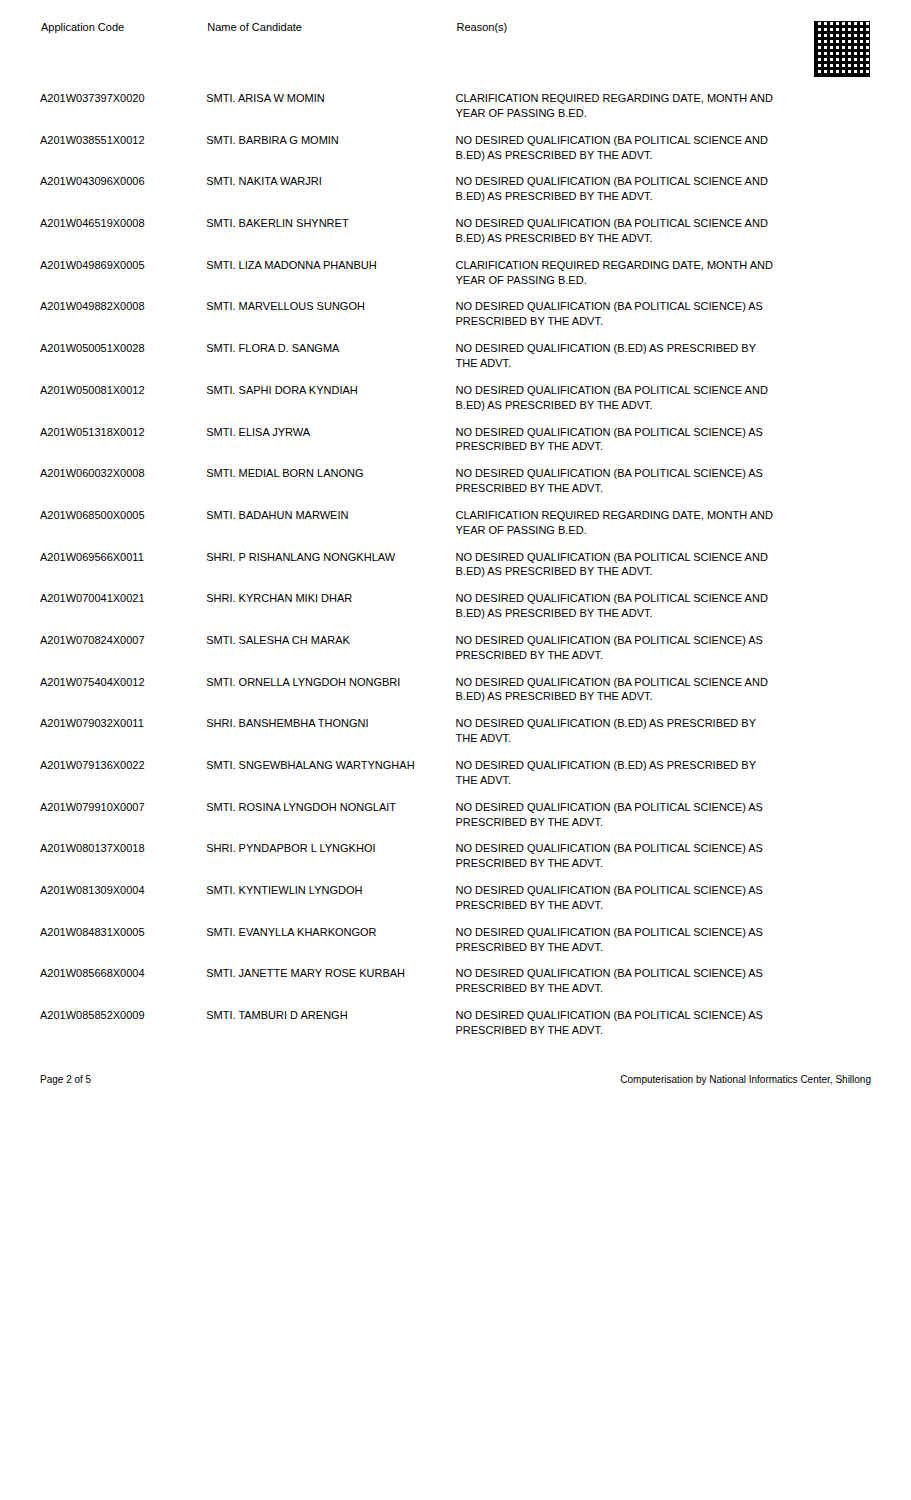| Application Code | Name of Candidate | Reason(s) | |
| --- | --- | --- | --- |
| A201W037397X0020 | SMTI. ARISA W MOMIN | CLARIFICATION REQUIRED REGARDING DATE, MONTH AND YEAR OF PASSING B.ED. | |
| A201W038551X0012 | SMTI. BARBIRA G MOMIN | NO DESIRED QUALIFICATION (BA POLITICAL SCIENCE AND B.ED) AS PRESCRIBED BY THE ADVT. | |
| A201W043096X0006 | SMTI. NAKITA WARJRI | NO DESIRED QUALIFICATION (BA POLITICAL SCIENCE AND B.ED) AS PRESCRIBED BY THE ADVT. | |
| A201W046519X0008 | SMTI. BAKERLIN SHYNRET | NO DESIRED QUALIFICATION (BA POLITICAL SCIENCE AND B.ED) AS PRESCRIBED BY THE ADVT. | |
| A201W049869X0005 | SMTI. LIZA MADONNA PHANBUH | CLARIFICATION REQUIRED REGARDING DATE, MONTH AND YEAR OF PASSING B.ED. | |
| A201W049882X0008 | SMTI. MARVELLOUS SUNGOH | NO DESIRED QUALIFICATION (BA POLITICAL SCIENCE) AS PRESCRIBED BY THE ADVT. | |
| A201W050051X0028 | SMTI. FLORA D. SANGMA | NO DESIRED QUALIFICATION (B.ED) AS PRESCRIBED BY THE ADVT. | |
| A201W050081X0012 | SMTI. SAPHI DORA KYNDIAH | NO DESIRED QUALIFICATION (BA POLITICAL SCIENCE AND B.ED) AS PRESCRIBED BY THE ADVT. | |
| A201W051318X0012 | SMTI. ELISA JYRWA | NO DESIRED QUALIFICATION (BA POLITICAL SCIENCE) AS PRESCRIBED BY THE ADVT. | |
| A201W060032X0008 | SMTI. MEDIAL BORN LANONG | NO DESIRED QUALIFICATION (BA POLITICAL SCIENCE) AS PRESCRIBED BY THE ADVT. | |
| A201W068500X0005 | SMTI. BADAHUN MARWEIN | CLARIFICATION REQUIRED REGARDING DATE, MONTH AND YEAR OF PASSING B.ED. | |
| A201W069566X0011 | SHRI. P RISHANLANG NONGKHLAW | NO DESIRED QUALIFICATION (BA POLITICAL SCIENCE AND B.ED) AS PRESCRIBED BY THE ADVT. | |
| A201W070041X0021 | SHRI. KYRCHAN MIKI DHAR | NO DESIRED QUALIFICATION (BA POLITICAL SCIENCE AND B.ED) AS PRESCRIBED BY THE ADVT. | |
| A201W070824X0007 | SMTI. SALESHA CH MARAK | NO DESIRED QUALIFICATION (BA POLITICAL SCIENCE) AS PRESCRIBED BY THE ADVT. | |
| A201W075404X0012 | SMTI. ORNELLA LYNGDOH NONGBRI | NO DESIRED QUALIFICATION (BA POLITICAL SCIENCE AND B.ED) AS PRESCRIBED BY THE ADVT. | |
| A201W079032X0011 | SHRI. BANSHEMBHA THONGNI | NO DESIRED QUALIFICATION (B.ED) AS PRESCRIBED BY THE ADVT. | |
| A201W079136X0022 | SMTI. SNGEWBHALANG WARTYNGHAH | NO DESIRED QUALIFICATION (B.ED) AS PRESCRIBED BY THE ADVT. | |
| A201W079910X0007 | SMTI. ROSINA LYNGDOH NONGLAIT | NO DESIRED QUALIFICATION (BA POLITICAL SCIENCE) AS PRESCRIBED BY THE ADVT. | |
| A201W080137X0018 | SHRI. PYNDAPBOR L LYNGKHOI | NO DESIRED QUALIFICATION (BA POLITICAL SCIENCE) AS PRESCRIBED BY THE ADVT. | |
| A201W081309X0004 | SMTI. KYNTIEWLIN LYNGDOH | NO DESIRED QUALIFICATION (BA POLITICAL SCIENCE) AS PRESCRIBED BY THE ADVT. | |
| A201W084831X0005 | SMTI. EVANYLLA KHARKONGOR | NO DESIRED QUALIFICATION (BA POLITICAL SCIENCE) AS PRESCRIBED BY THE ADVT. | |
| A201W085668X0004 | SMTI. JANETTE MARY ROSE KURBAH | NO DESIRED QUALIFICATION (BA POLITICAL SCIENCE) AS PRESCRIBED BY THE ADVT. | |
| A201W085852X0009 | SMTI. TAMBURI D ARENGH | NO DESIRED QUALIFICATION (BA POLITICAL SCIENCE) AS PRESCRIBED BY THE ADVT. | |
Page 2 of 5 Computerisation by National Informatics Center, Shillong